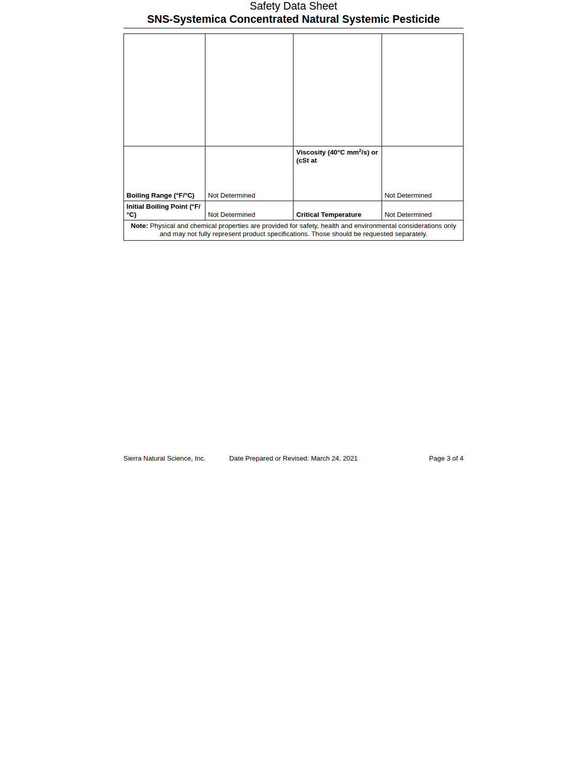Safety Data Sheet
SNS-Systemica Concentrated Natural Systemic Pesticide
| Boiling Range (°F/°C) | Not Determined | Viscosity (40°C mm 2 /s) or (cSt at | Not Determined |
| Initial Boiling Point (°F/°C) | Not Determined | Critical Temperature | Not Determined |
| Note: Physical and chemical properties are provided for safety, health and environmental considerations only and may not fully represent product specifications. Those should be requested separately. |
Sierra Natural Science, Inc.
Date Prepared or Revised: March 24, 2021
Page 3 of 4